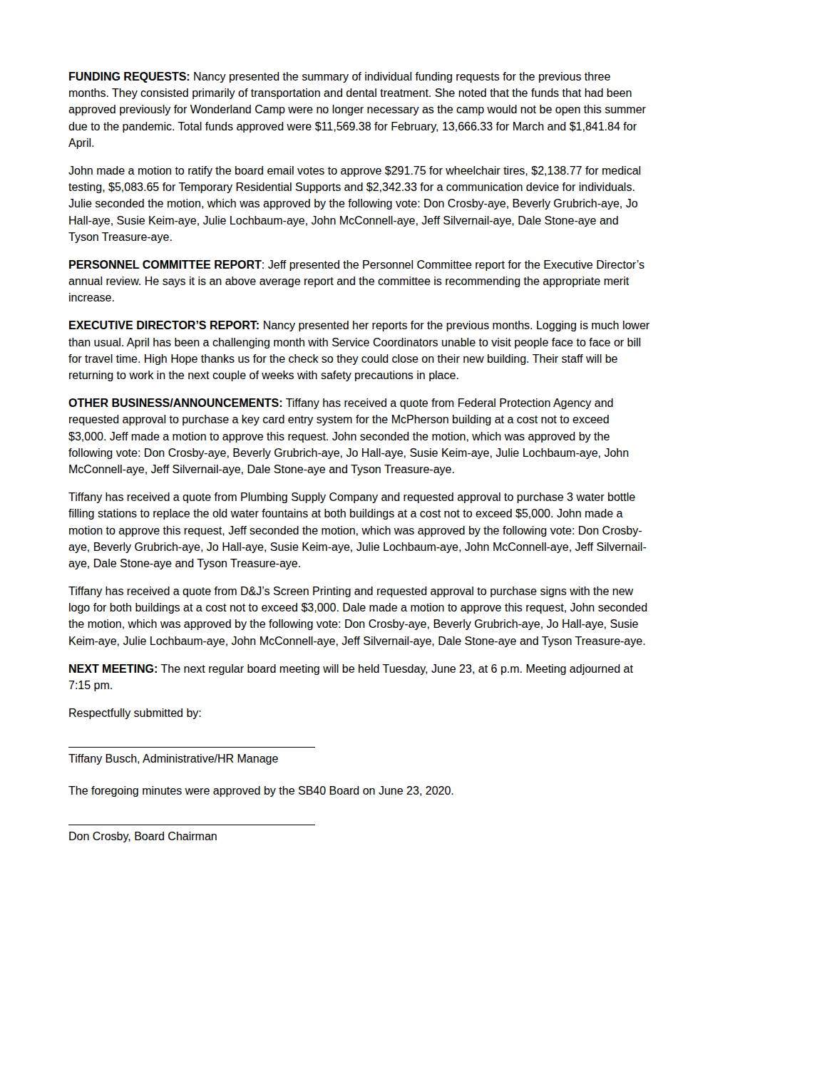FUNDING REQUESTS: Nancy presented the summary of individual funding requests for the previous three months. They consisted primarily of transportation and dental treatment. She noted that the funds that had been approved previously for Wonderland Camp were no longer necessary as the camp would not be open this summer due to the pandemic. Total funds approved were $11,569.38 for February, 13,666.33 for March and $1,841.84 for April.
John made a motion to ratify the board email votes to approve $291.75 for wheelchair tires, $2,138.77 for medical testing, $5,083.65 for Temporary Residential Supports and $2,342.33 for a communication device for individuals. Julie seconded the motion, which was approved by the following vote: Don Crosby-aye, Beverly Grubrich-aye, Jo Hall-aye, Susie Keim-aye, Julie Lochbaum-aye, John McConnell-aye, Jeff Silvernail-aye, Dale Stone-aye and Tyson Treasure-aye.
PERSONNEL COMMITTEE REPORT: Jeff presented the Personnel Committee report for the Executive Director’s annual review. He says it is an above average report and the committee is recommending the appropriate merit increase.
EXECUTIVE DIRECTOR’S REPORT: Nancy presented her reports for the previous months. Logging is much lower than usual. April has been a challenging month with Service Coordinators unable to visit people face to face or bill for travel time. High Hope thanks us for the check so they could close on their new building. Their staff will be returning to work in the next couple of weeks with safety precautions in place.
OTHER BUSINESS/ANNOUNCEMENTS: Tiffany has received a quote from Federal Protection Agency and requested approval to purchase a key card entry system for the McPherson building at a cost not to exceed $3,000. Jeff made a motion to approve this request. John seconded the motion, which was approved by the following vote: Don Crosby-aye, Beverly Grubrich-aye, Jo Hall-aye, Susie Keim-aye, Julie Lochbaum-aye, John McConnell-aye, Jeff Silvernail-aye, Dale Stone-aye and Tyson Treasure-aye.
Tiffany has received a quote from Plumbing Supply Company and requested approval to purchase 3 water bottle filling stations to replace the old water fountains at both buildings at a cost not to exceed $5,000. John made a motion to approve this request, Jeff seconded the motion, which was approved by the following vote: Don Crosby-aye, Beverly Grubrich-aye, Jo Hall-aye, Susie Keim-aye, Julie Lochbaum-aye, John McConnell-aye, Jeff Silvernail-aye, Dale Stone-aye and Tyson Treasure-aye.
Tiffany has received a quote from D&J’s Screen Printing and requested approval to purchase signs with the new logo for both buildings at a cost not to exceed $3,000. Dale made a motion to approve this request, John seconded the motion, which was approved by the following vote: Don Crosby-aye, Beverly Grubrich-aye, Jo Hall-aye, Susie Keim-aye, Julie Lochbaum-aye, John McConnell-aye, Jeff Silvernail-aye, Dale Stone-aye and Tyson Treasure-aye.
NEXT MEETING: The next regular board meeting will be held Tuesday, June 23, at 6 p.m. Meeting adjourned at 7:15 pm.
Respectfully submitted by:
Tiffany Busch, Administrative/HR Manage
The foregoing minutes were approved by the SB40 Board on June 23, 2020.
Don Crosby, Board Chairman